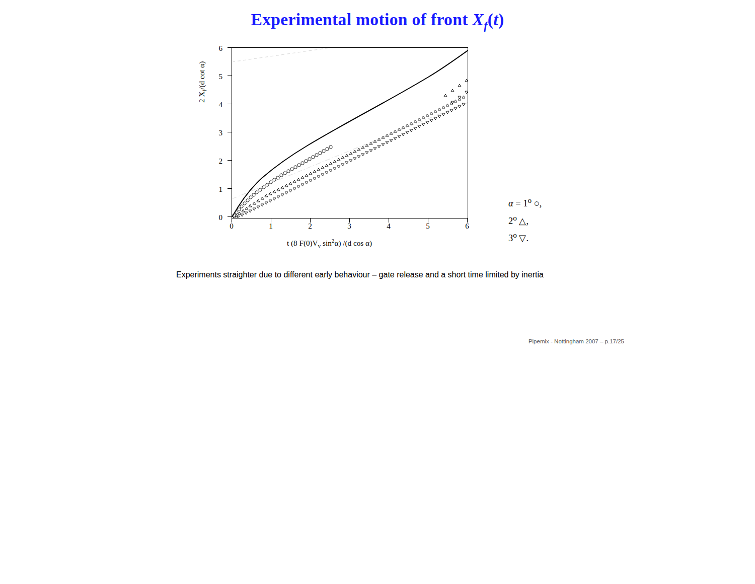Experimental motion of front Xf(t)
2 Xf/(d cot α)
6
5
4
3
2
1
0
0
1
2
3
4
5
6
t (8 F(0)Vv sin2α) /(d cos α)
α = 1o ○,
2o △,
3o ▽.
Experiments straighter due to different early behaviour – gate release and a short time limited by inertia
Pipemix - Nottingham 2007 – p.17/25